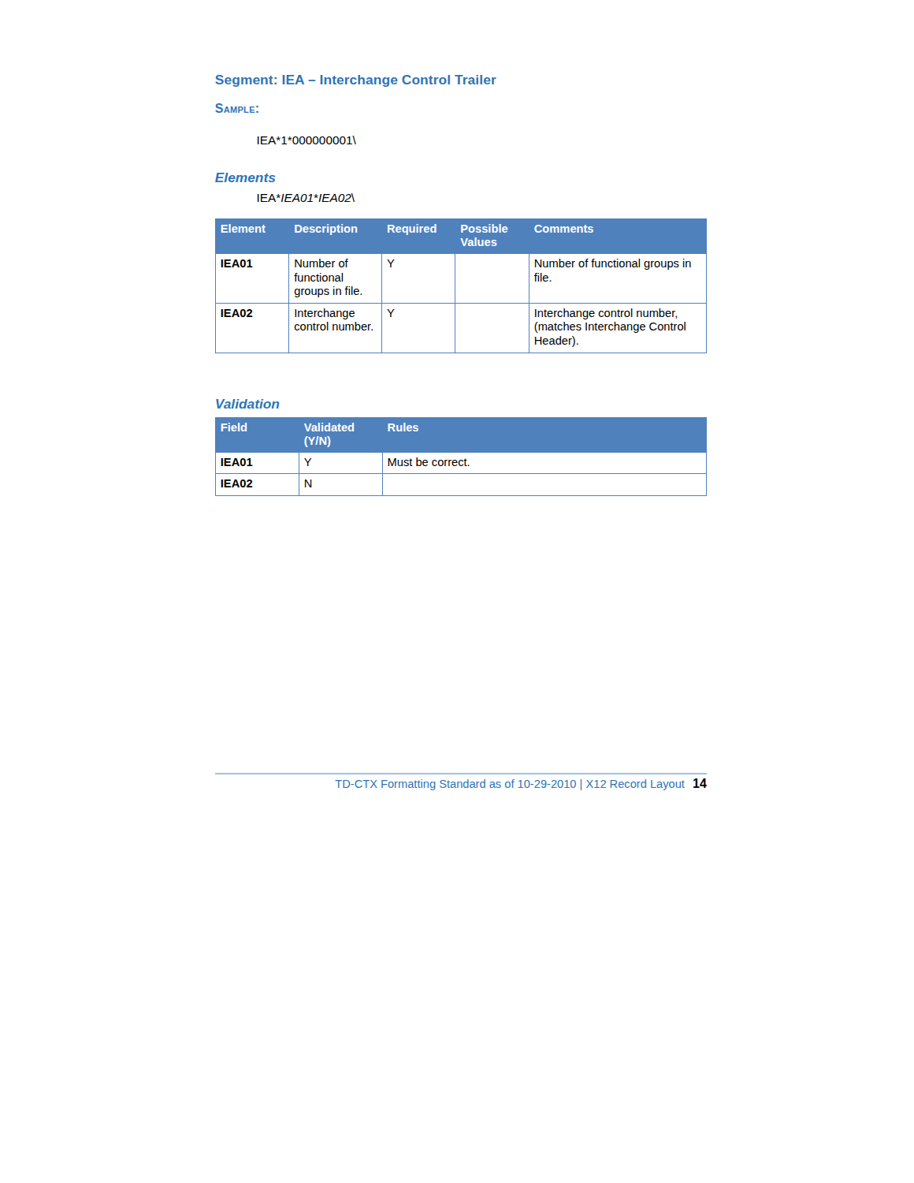Segment: IEA – Interchange Control Trailer
Sample:
IEA*1*000000001\
Elements
IEA*IEA01*IEA02\
| Element | Description | Required | Possible Values | Comments |
| --- | --- | --- | --- | --- |
| IEA01 | Number of functional groups in file. | Y | | Number of functional groups in file. |
| IEA02 | Interchange control number. | Y | | Interchange control number, (matches Interchange Control Header). |
Validation
| Field | Validated (Y/N) | Rules |
| --- | --- | --- |
| IEA01 | Y | Must be correct. |
| IEA02 | N | |
TD-CTX Formatting Standard as of 10-29-2010 | X12 Record Layout 14